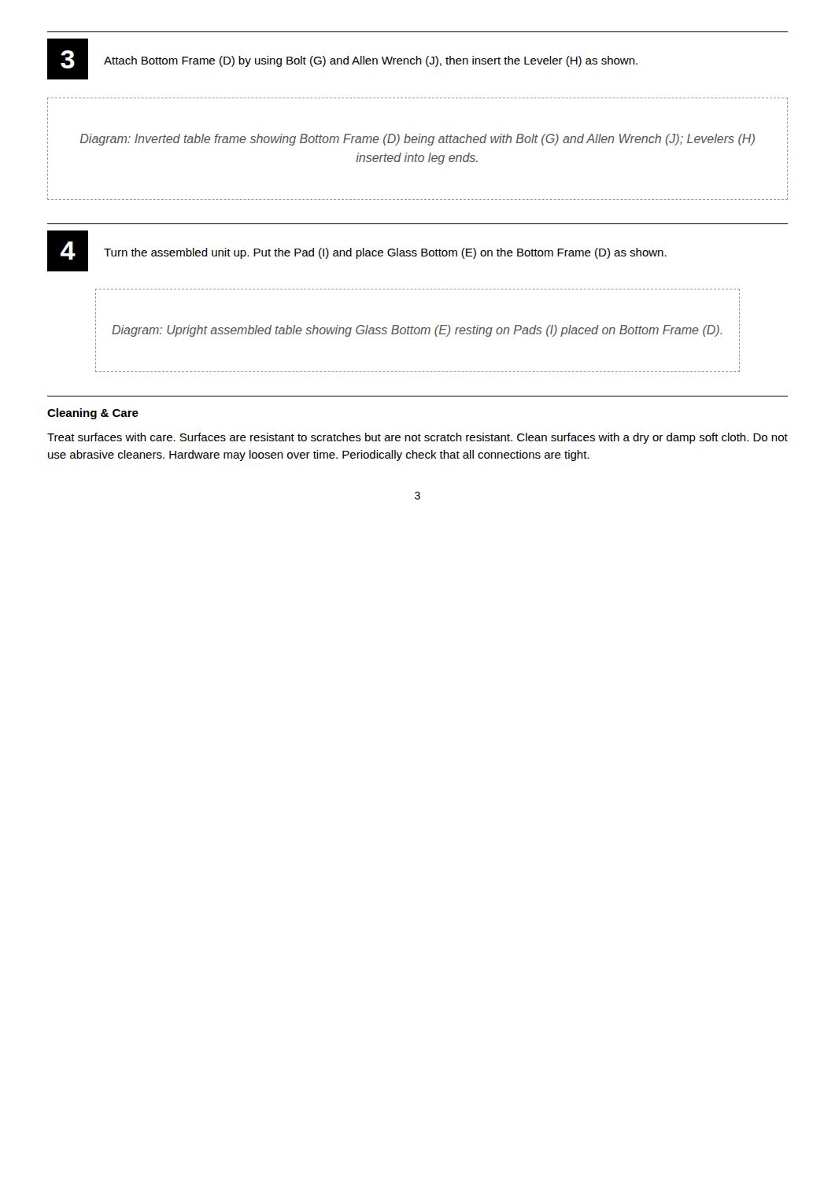3
Attach Bottom Frame (D) by using Bolt (G) and Allen Wrench (J), then insert the Leveler (H) as shown.
Diagram: Inverted table frame showing Bottom Frame (D) being attached with Bolt (G) and Allen Wrench (J); Levelers (H) inserted into leg ends.
4
Turn the assembled unit up. Put the Pad (I) and place Glass Bottom (E) on the Bottom Frame (D) as shown.
Diagram: Upright assembled table showing Glass Bottom (E) resting on Pads (I) placed on Bottom Frame (D).
Cleaning & Care
Treat surfaces with care. Surfaces are resistant to scratches but are not scratch resistant. Clean surfaces with a dry or damp soft cloth. Do not use abrasive cleaners. Hardware may loosen over time. Periodically check that all connections are tight.
3